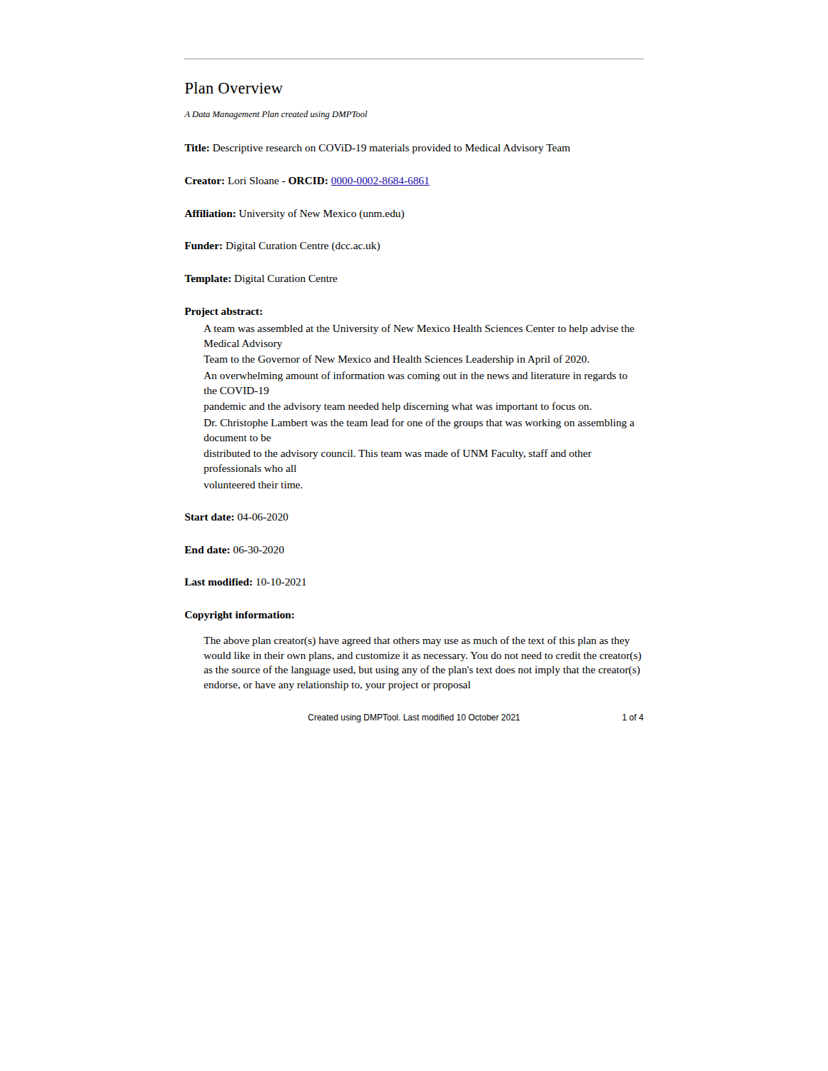Plan Overview
A Data Management Plan created using DMPTool
Title: Descriptive research on COViD-19 materials provided to Medical Advisory Team
Creator: Lori Sloane - ORCID: 0000-0002-8684-6861
Affiliation: University of New Mexico (unm.edu)
Funder: Digital Curation Centre (dcc.ac.uk)
Template: Digital Curation Centre
Project abstract:
A team was assembled at the University of New Mexico Health Sciences Center to help advise the Medical Advisory
Team to the Governor of New Mexico and Health Sciences Leadership in April of 2020.
An overwhelming amount of information was coming out in the news and literature in regards to the COVID-19
pandemic and the advisory team needed help discerning what was important to focus on.
Dr. Christophe Lambert was the team lead for one of the groups that was working on assembling a document to be
distributed to the advisory council. This team was made of UNM Faculty, staff and other professionals who all
volunteered their time.
Start date: 04-06-2020
End date: 06-30-2020
Last modified: 10-10-2021
Copyright information:
The above plan creator(s) have agreed that others may use as much of the text of this plan as they would like in their own plans, and customize it as necessary. You do not need to credit the creator(s) as the source of the language used, but using any of the plan's text does not imply that the creator(s) endorse, or have any relationship to, your project or proposal
Created using DMPTool. Last modified 10 October 2021
1 of 4